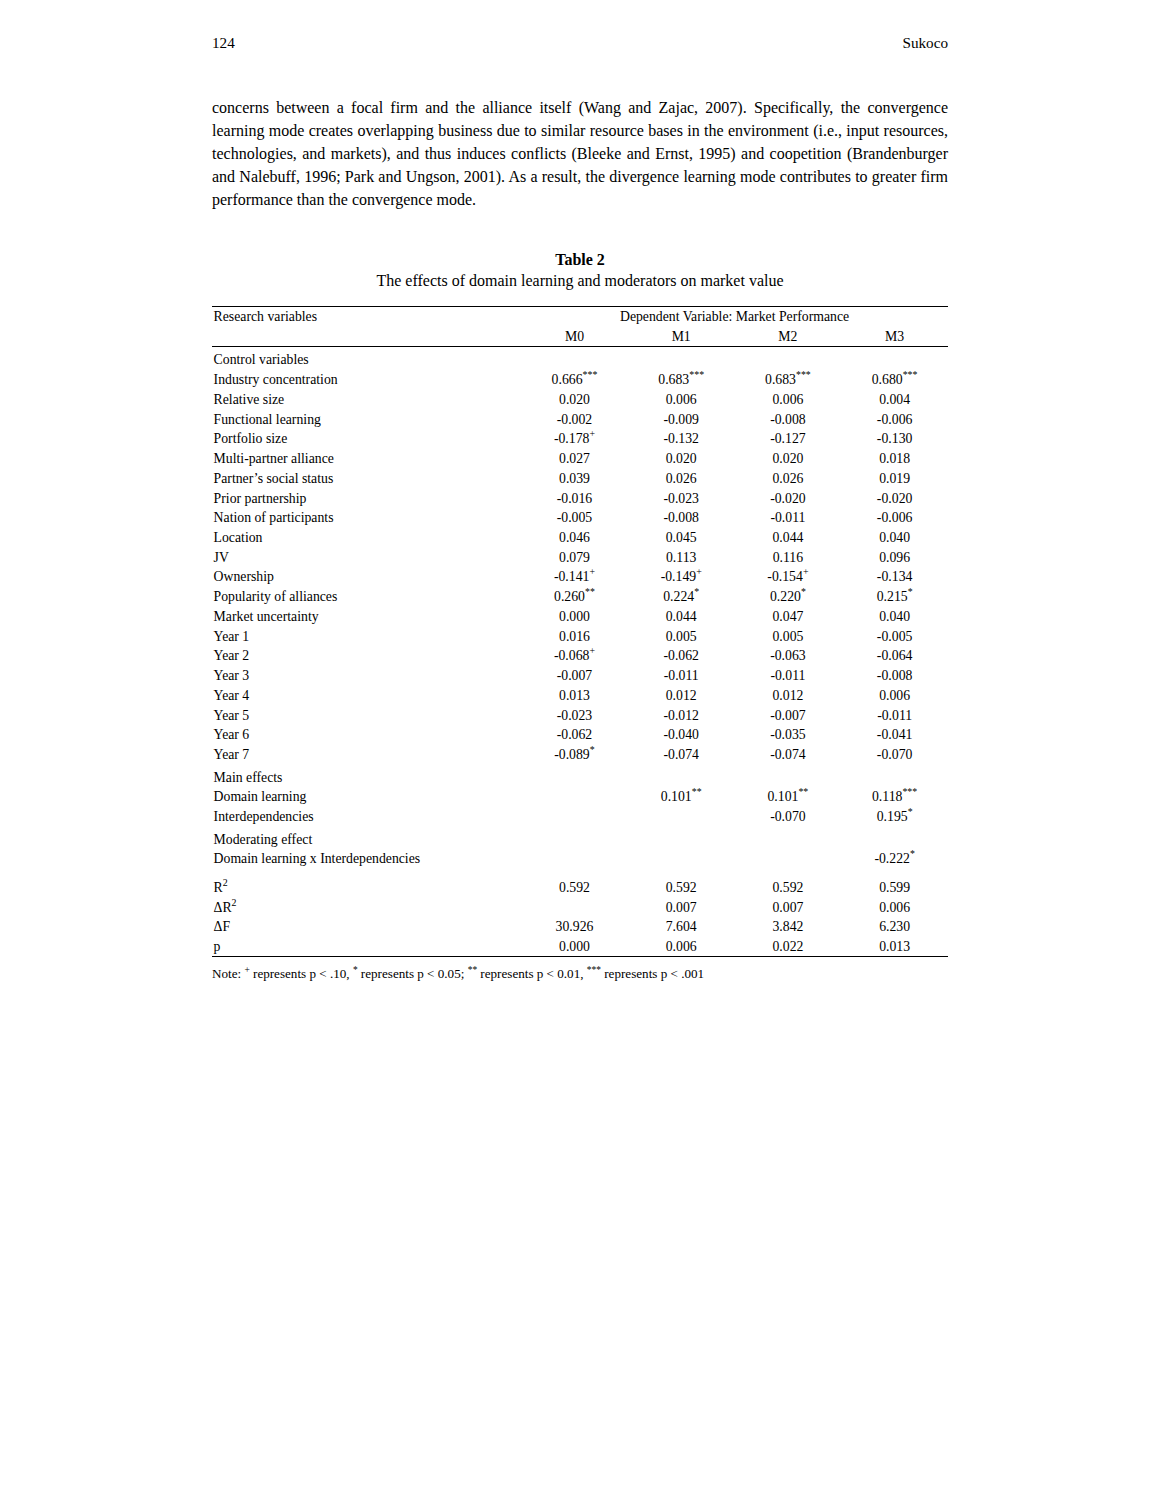124 Sukoco
concerns between a focal firm and the alliance itself (Wang and Zajac, 2007). Specifically, the convergence learning mode creates overlapping business due to similar resource bases in the environment (i.e., input resources, technologies, and markets), and thus induces conflicts (Bleeke and Ernst, 1995) and coopetition (Brandenburger and Nalebuff, 1996; Park and Ungson, 2001). As a result, the divergence learning mode contributes to greater firm performance than the convergence mode.
Table 2 The effects of domain learning and moderators on market value
| Research variables | Dependent Variable: Market Performance |
| --- | --- |
| | M0 | M1 | M2 | M3 |
| Control variables | | | | |
| Industry concentration | 0.666 *** | 0.683 *** | 0.683 *** | 0.680 *** |
| Relative size | 0.020 | 0.006 | 0.006 | 0.004 |
| Functional learning | -0.002 | -0.009 | -0.008 | -0.006 |
| Portfolio size | -0.178 + | -0.132 | -0.127 | -0.130 |
| Multi-partner alliance | 0.027 | 0.020 | 0.020 | 0.018 |
| Partner’s social status | 0.039 | 0.026 | 0.026 | 0.019 |
| Prior partnership | -0.016 | -0.023 | -0.020 | -0.020 |
| Nation of participants | -0.005 | -0.008 | -0.011 | -0.006 |
| Location | 0.046 | 0.045 | 0.044 | 0.040 |
| JV | 0.079 | 0.113 | 0.116 | 0.096 |
| Ownership | -0.141 + | -0.149 + | -0.154 + | -0.134 |
| Popularity of alliances | 0.260 ** | 0.224 * | 0.220 * | 0.215 * |
| Market uncertainty | 0.000 | 0.044 | 0.047 | 0.040 |
| Year 1 | 0.016 | 0.005 | 0.005 | -0.005 |
| Year 2 | -0.068 + | -0.062 | -0.063 | -0.064 |
| Year 3 | -0.007 | -0.011 | -0.011 | -0.008 |
| Year 4 | 0.013 | 0.012 | 0.012 | 0.006 |
| Year 5 | -0.023 | -0.012 | -0.007 | -0.011 |
| Year 6 | -0.062 | -0.040 | -0.035 | -0.041 |
| Year 7 | -0.089 * | -0.074 | -0.074 | -0.070 |
| Main effects | | | | |
| Domain learning | | 0.101 ** | 0.101 ** | 0.118 *** |
| Interdependencies | | | -0.070 | 0.195 * |
| Moderating effect | | | | |
| Domain learning x Interdependencies | | | | -0.222 * |
| R 2 | 0.592 | 0.592 | 0.592 | 0.599 |
| ΔR 2 | | 0.007 | 0.007 | 0.006 |
| ΔF | 30.926 | 7.604 | 3.842 | 6.230 |
| p | 0.000 | 0.006 | 0.022 | 0.013 |
Note: + represents p < .10, * represents p < 0.05; ** represents p < 0.01, *** represents p < .001